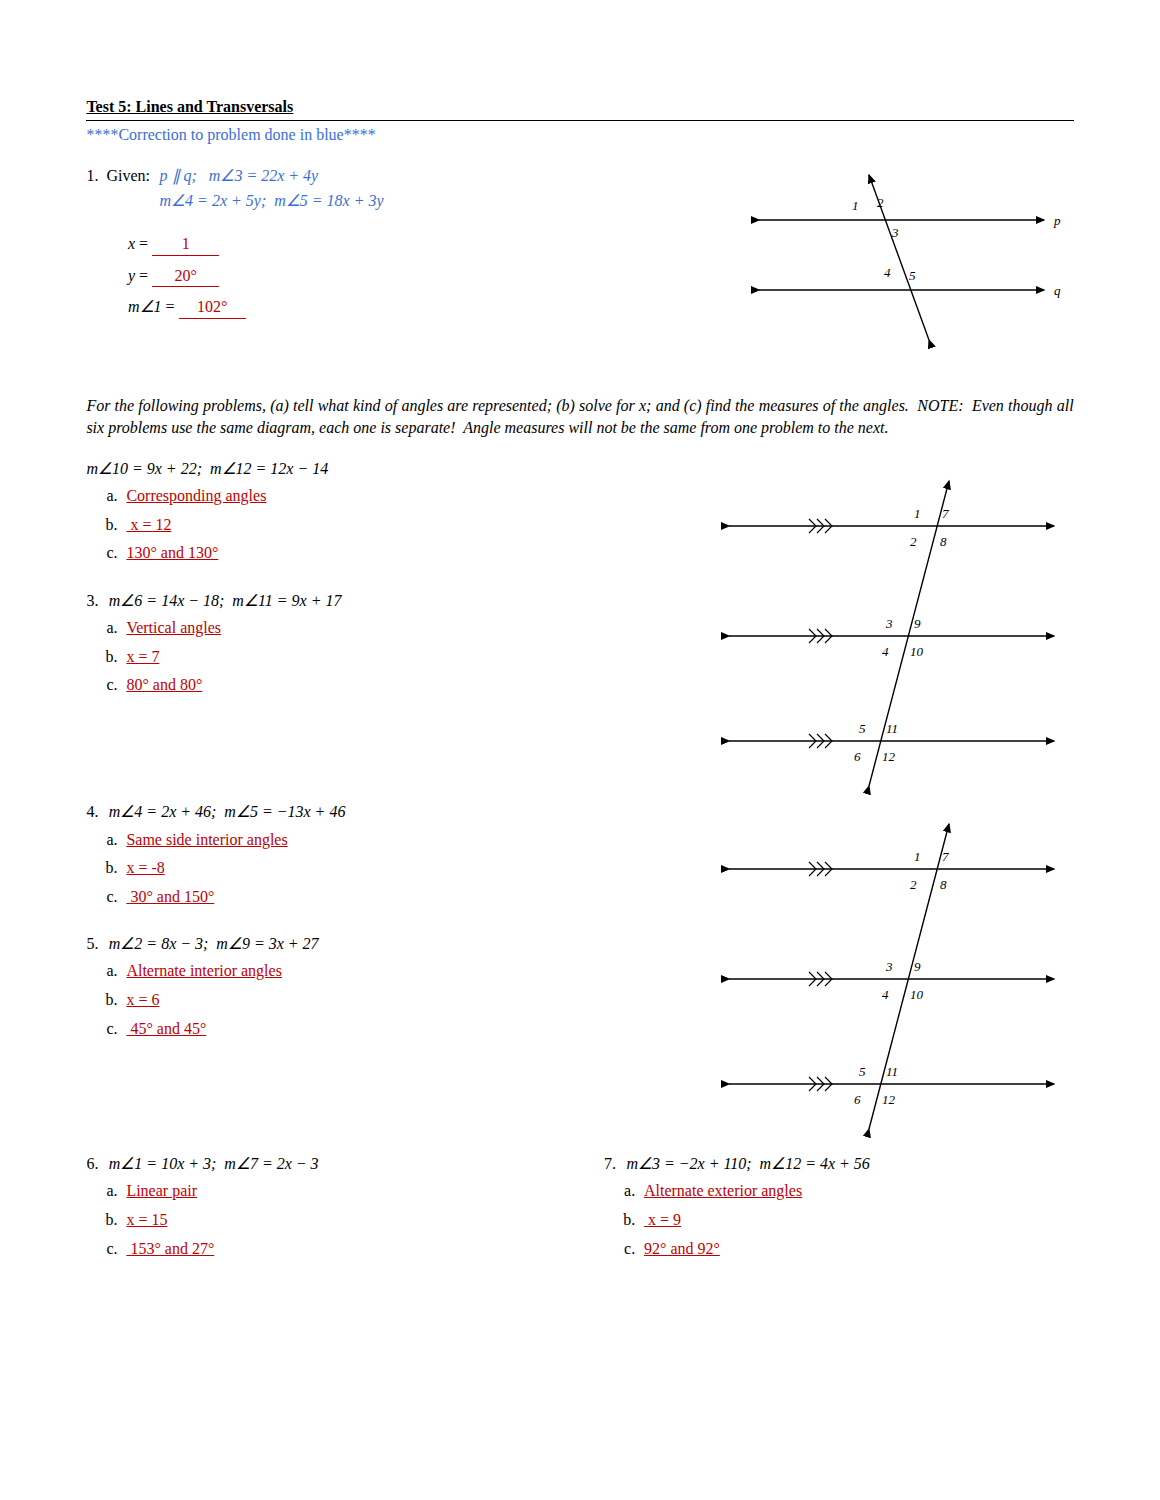Test 5: Lines and Transversals
****Correction to problem done in blue****
1. Given:
p ∥ q; m∠3 = 22x + 4y
m∠4 = 2x + 5y; m∠5 = 18x + 3y
x = 1
y = 20°
m∠1 = 102°
1 2 3 4 5 p q
For the following problems, (a) tell what kind of angles are represented; (b) solve for x; and (c) find the measures of the angles. NOTE: Even though all six problems use the same diagram, each one is separate! Angle measures will not be the same from one problem to the next.
m∠10 = 9x + 22; m∠12 = 12x − 14
Corresponding angles
x = 12
130° and 130°
3. m∠6 = 14x − 18; m∠11 = 9x + 17
Vertical angles
x = 7
80° and 80°
1 7 2 8 3 9 4 10 5 11 6 12
4. m∠4 = 2x + 46; m∠5 = −13x + 46
Same side interior angles
x = -8
30° and 150°
5. m∠2 = 8x − 3; m∠9 = 3x + 27
Alternate interior angles
x = 6
45° and 45°
1 7 2 8 3 9 4 10 5 11 6 12
6. m∠1 = 10x + 3; m∠7 = 2x − 3
Linear pair
x = 15
153° and 27°
7. m∠3 = −2x + 110; m∠12 = 4x + 56
Alternate exterior angles
x = 9
92° and 92°